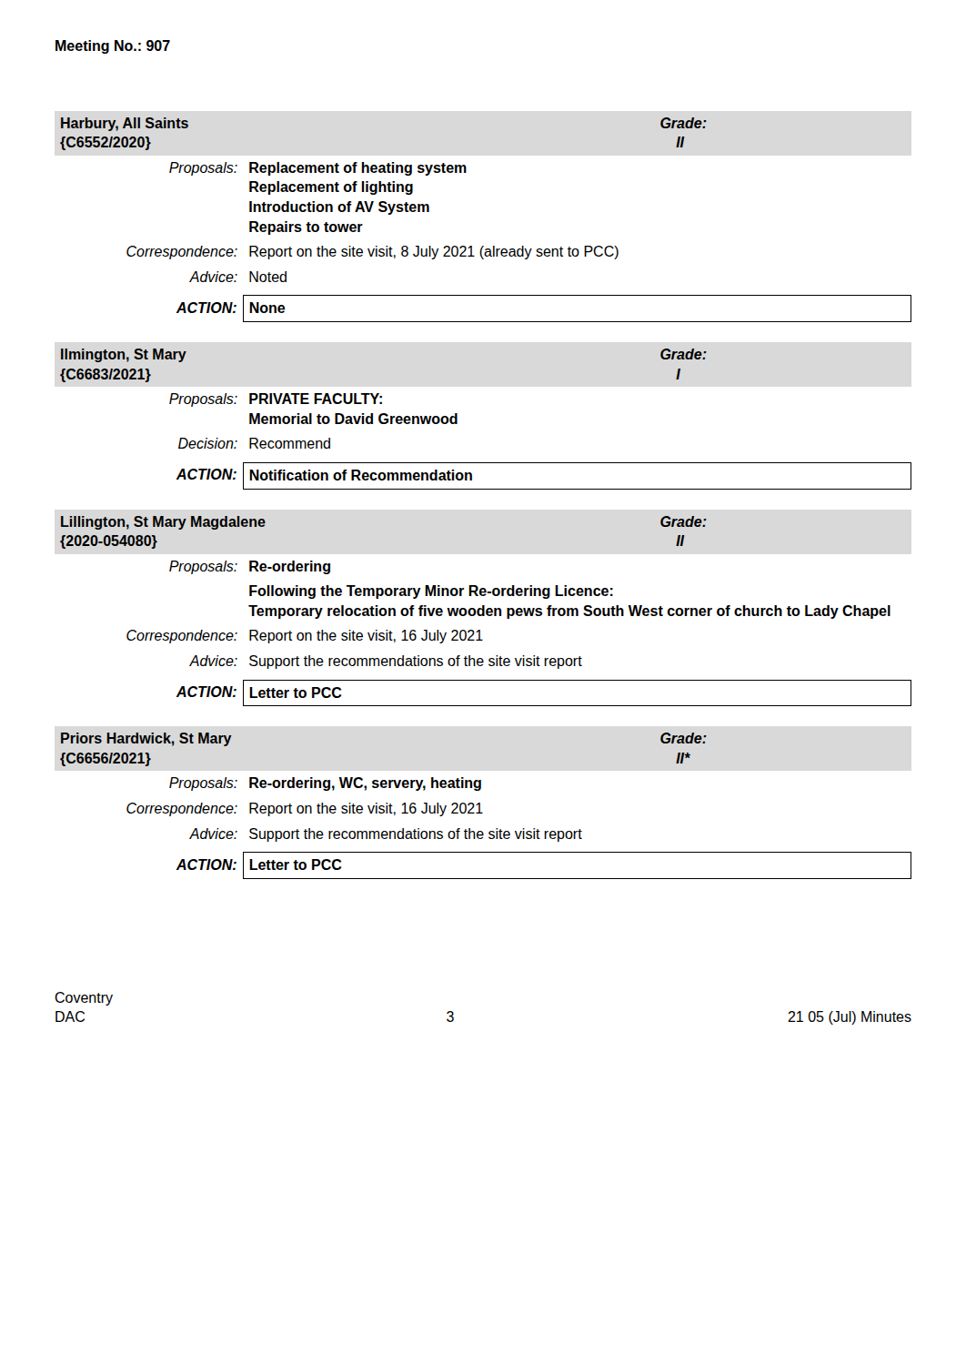Meeting No.: 907
| Harbury, All Saints {C6552/2020} | Grade: II |
| Proposals: | Replacement of heating system Replacement of lighting Introduction of AV System Repairs to tower |
| Correspondence: | Report on the site visit, 8 July 2021 (already sent to PCC) |
| Advice: | Noted |
| ACTION: | None |
| Ilmington, St Mary {C6683/2021} | Grade: I |
| Proposals: | PRIVATE FACULTY: Memorial to David Greenwood |
| Decision: | Recommend |
| ACTION: | Notification of Recommendation |
| Lillington, St Mary Magdalene {2020-054080} | Grade: II |
| Proposals: | Re-ordering |
| | Following the Temporary Minor Re-ordering Licence: Temporary relocation of five wooden pews from South West corner of church to Lady Chapel |
| Correspondence: | Report on the site visit, 16 July 2021 |
| Advice: | Support the recommendations of the site visit report |
| ACTION: | Letter to PCC |
| Priors Hardwick, St Mary {C6656/2021} | Grade: II* |
| Proposals: | Re-ordering, WC, servery, heating |
| Correspondence: | Report on the site visit, 16 July 2021 |
| Advice: | Support the recommendations of the site visit report |
| ACTION: | Letter to PCC |
Coventry
DAC
3
21 05 (Jul) Minutes